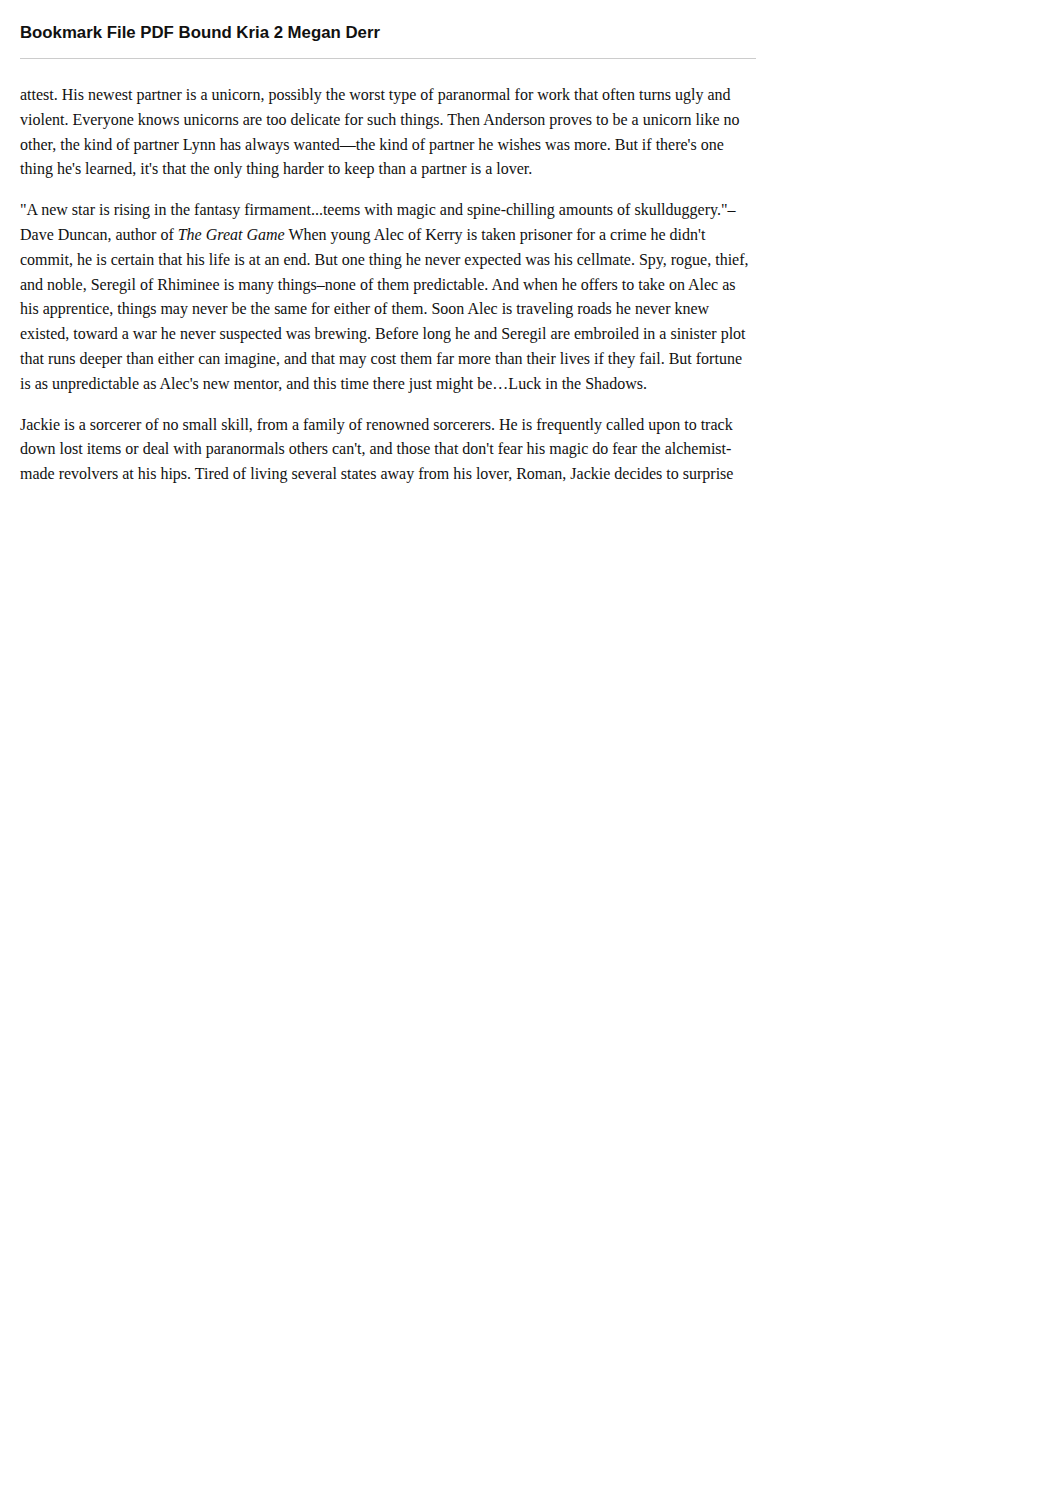Bookmark File PDF Bound Kria 2 Megan Derr
attest. His newest partner is a unicorn, possibly the worst type of paranormal for work that often turns ugly and violent. Everyone knows unicorns are too delicate for such things. Then Anderson proves to be a unicorn like no other, the kind of partner Lynn has always wanted—the kind of partner he wishes was more. But if there's one thing he's learned, it's that the only thing harder to keep than a partner is a lover.
"A new star is rising in the fantasy firmament...teems with magic and spine-chilling amounts of skullduggery."–Dave Duncan, author of The Great Game When young Alec of Kerry is taken prisoner for a crime he didn't commit, he is certain that his life is at an end. But one thing he never expected was his cellmate. Spy, rogue, thief, and noble, Seregil of Rhiminee is many things–none of them predictable. And when he offers to take on Alec as his apprentice, things may never be the same for either of them. Soon Alec is traveling roads he never knew existed, toward a war he never suspected was brewing. Before long he and Seregil are embroiled in a sinister plot that runs deeper than either can imagine, and that may cost them far more than their lives if they fail. But fortune is as unpredictable as Alec's new mentor, and this time there just might be…Luck in the Shadows.
Jackie is a sorcerer of no small skill, from a family of renowned sorcerers. He is frequently called upon to track down lost items or deal with paranormals others can't, and those that don't fear his magic do fear the alchemist-made revolvers at his hips. Tired of living several states away from his lover, Roman, Jackie decides to surprise